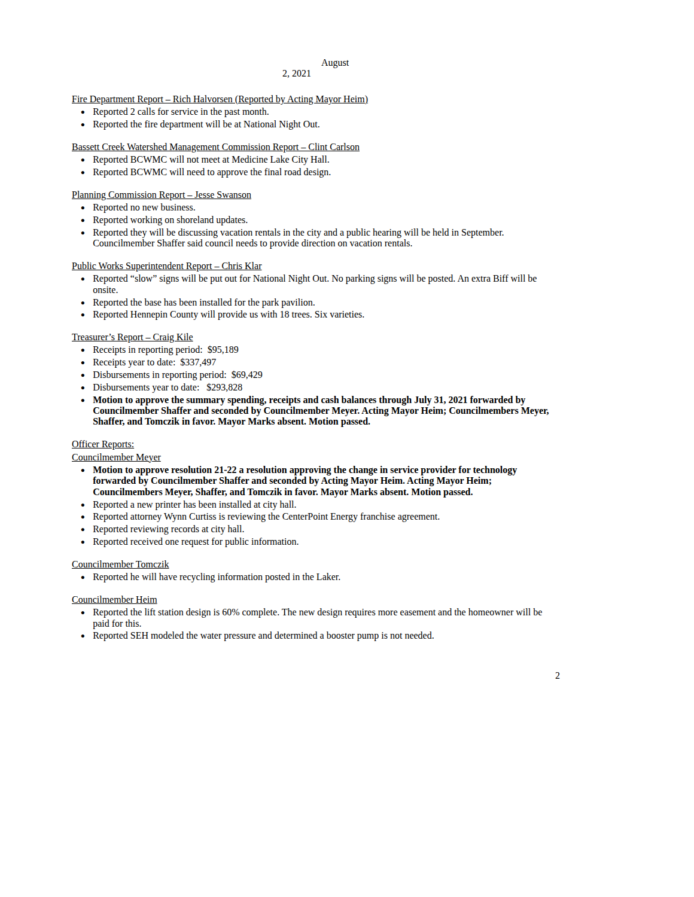August
2, 2021
Fire Department Report – Rich Halvorsen (Reported by Acting Mayor Heim)
Reported 2 calls for service in the past month.
Reported the fire department will be at National Night Out.
Bassett Creek Watershed Management Commission Report – Clint Carlson
Reported BCWMC will not meet at Medicine Lake City Hall.
Reported BCWMC will need to approve the final road design.
Planning Commission Report – Jesse Swanson
Reported no new business.
Reported working on shoreland updates.
Reported they will be discussing vacation rentals in the city and a public hearing will be held in September. Councilmember Shaffer said council needs to provide direction on vacation rentals.
Public Works Superintendent Report – Chris Klar
Reported “slow” signs will be put out for National Night Out. No parking signs will be posted. An extra Biff will be onsite.
Reported the base has been installed for the park pavilion.
Reported Hennepin County will provide us with 18 trees. Six varieties.
Treasurer’s Report – Craig Kile
Receipts in reporting period: $95,189
Receipts year to date: $337,497
Disbursements in reporting period: $69,429
Disbursements year to date: $293,828
Motion to approve the summary spending, receipts and cash balances through July 31, 2021 forwarded by Councilmember Shaffer and seconded by Councilmember Meyer. Acting Mayor Heim; Councilmembers Meyer, Shaffer, and Tomczik in favor. Mayor Marks absent. Motion passed.
Officer Reports:
Councilmember Meyer
Motion to approve resolution 21-22 a resolution approving the change in service provider for technology forwarded by Councilmember Shaffer and seconded by Acting Mayor Heim. Acting Mayor Heim; Councilmembers Meyer, Shaffer, and Tomczik in favor. Mayor Marks absent. Motion passed.
Reported a new printer has been installed at city hall.
Reported attorney Wynn Curtiss is reviewing the CenterPoint Energy franchise agreement.
Reported reviewing records at city hall.
Reported received one request for public information.
Councilmember Tomczik
Reported he will have recycling information posted in the Laker.
Councilmember Heim
Reported the lift station design is 60% complete. The new design requires more easement and the homeowner will be paid for this.
Reported SEH modeled the water pressure and determined a booster pump is not needed.
2